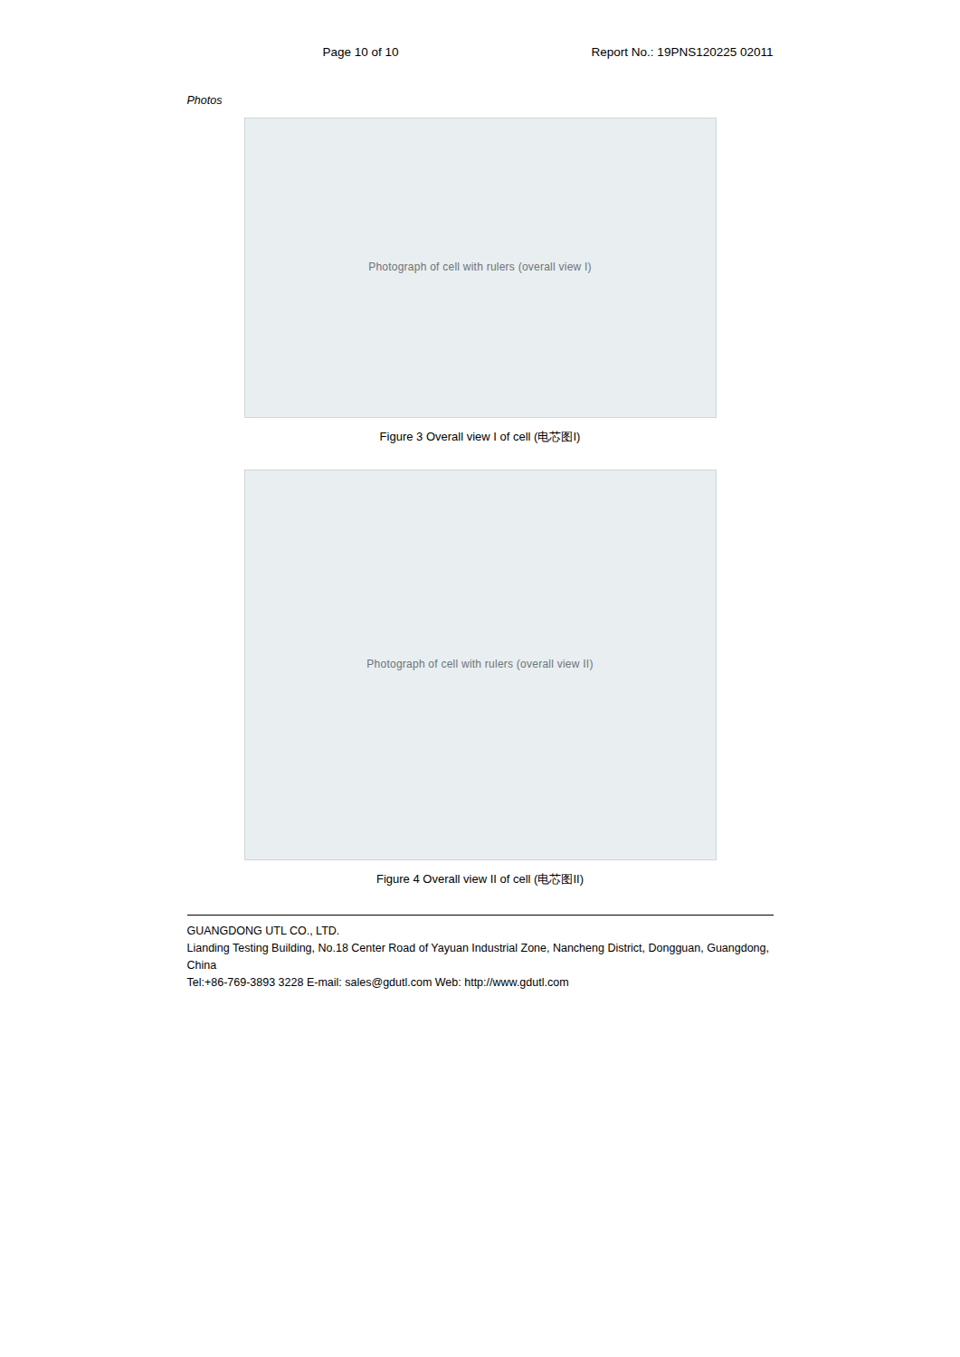Page 10 of 10 Report No.: 19PNS120225 02011
Photos
Photograph of cell with rulers (overall view I)
Figure 3 Overall view I of cell (电芯图I)
Photograph of cell with rulers (overall view II)
Figure 4 Overall view II of cell (电芯图II)
GUANGDONG UTL CO., LTD.
Lianding Testing Building, No.18 Center Road of Yayuan Industrial Zone, Nancheng District, Dongguan, Guangdong, China
Tel:+86-769-3893 3228 E-mail: sales@gdutl.com Web: http://www.gdutl.com